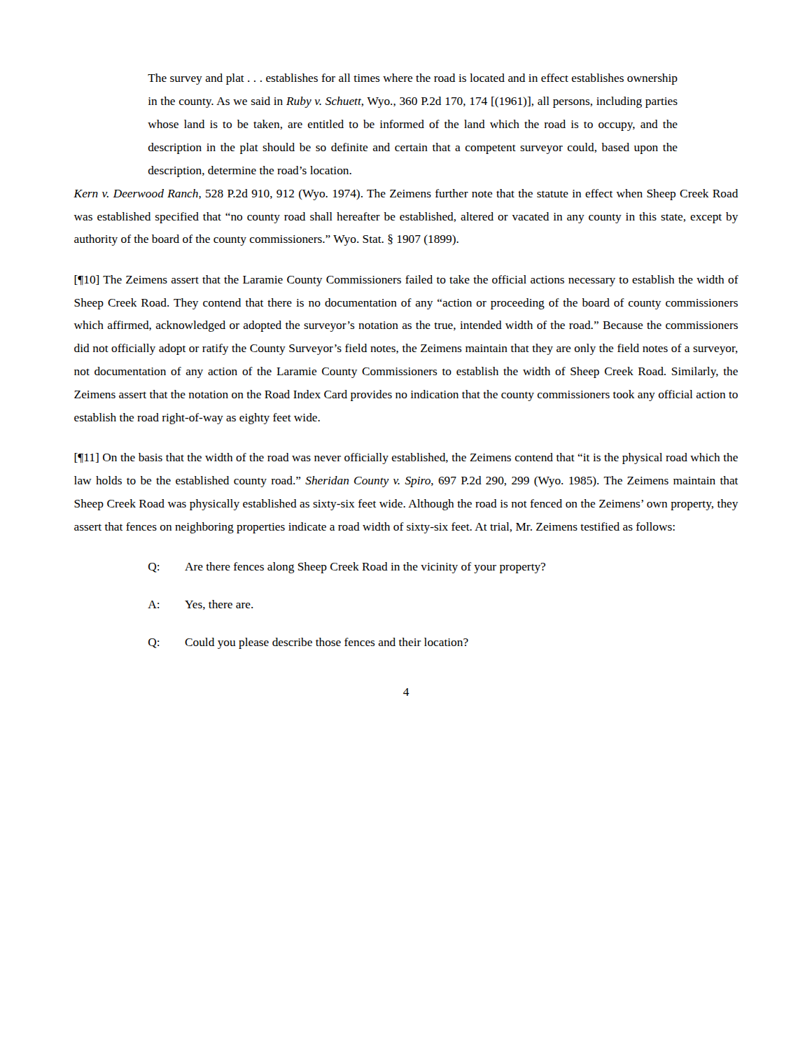The survey and plat . . . establishes for all times where the road is located and in effect establishes ownership in the county. As we said in Ruby v. Schuett, Wyo., 360 P.2d 170, 174 [(1961)], all persons, including parties whose land is to be taken, are entitled to be informed of the land which the road is to occupy, and the description in the plat should be so definite and certain that a competent surveyor could, based upon the description, determine the road’s location.
Kern v. Deerwood Ranch, 528 P.2d 910, 912 (Wyo. 1974). The Zeimens further note that the statute in effect when Sheep Creek Road was established specified that “no county road shall hereafter be established, altered or vacated in any county in this state, except by authority of the board of the county commissioners.” Wyo. Stat. § 1907 (1899).
[¶10] The Zeimens assert that the Laramie County Commissioners failed to take the official actions necessary to establish the width of Sheep Creek Road. They contend that there is no documentation of any “action or proceeding of the board of county commissioners which affirmed, acknowledged or adopted the surveyor’s notation as the true, intended width of the road.” Because the commissioners did not officially adopt or ratify the County Surveyor’s field notes, the Zeimens maintain that they are only the field notes of a surveyor, not documentation of any action of the Laramie County Commissioners to establish the width of Sheep Creek Road. Similarly, the Zeimens assert that the notation on the Road Index Card provides no indication that the county commissioners took any official action to establish the road right-of-way as eighty feet wide.
[¶11] On the basis that the width of the road was never officially established, the Zeimens contend that “it is the physical road which the law holds to be the established county road.” Sheridan County v. Spiro, 697 P.2d 290, 299 (Wyo. 1985). The Zeimens maintain that Sheep Creek Road was physically established as sixty-six feet wide. Although the road is not fenced on the Zeimens’ own property, they assert that fences on neighboring properties indicate a road width of sixty-six feet. At trial, Mr. Zeimens testified as follows:
Q: Are there fences along Sheep Creek Road in the vicinity of your property?
A: Yes, there are.
Q: Could you please describe those fences and their location?
4